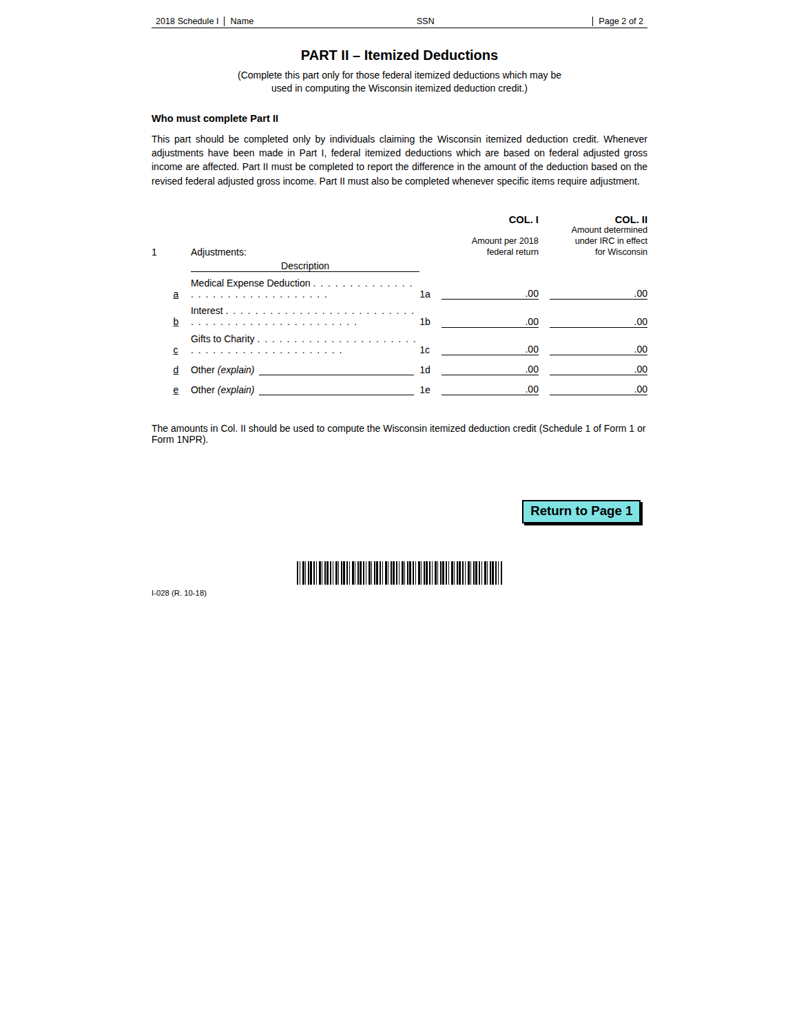2018 Schedule I
Name
SSN
Page 2 of 2
PART II – Itemized Deductions
(Complete this part only for those federal itemized deductions which may be
used in computing the Wisconsin itemized deduction credit.)
Who must complete Part II
This part should be completed only by individuals claiming the Wisconsin itemized deduction credit. Whenever adjustments have been made in Part I, federal itemized deductions which are based on federal adjusted gross income are affected. Part II must be completed to report the difference in the amount of the deduction based on the revised federal adjusted gross income. Part II must also be completed whenever specific items require adjustment.
| | | | | COL. I | | COL. II |
| 1 | | Adjustments: | | Amount per 2018 federal return | | Amount determined under IRC in effect for Wisconsin |
| | | Description | | | | |
| | a | Medical Expense Deduction . . . . . . . . . . . . . . . . . . . . . . . . . . . . . . . . . | 1a | .00 | | .00 |
| | b | Interest . . . . . . . . . . . . . . . . . . . . . . . . . . . . . . . . . . . . . . . . . . . . . . . . . | 1b | .00 | | .00 |
| | c | Gifts to Charity . . . . . . . . . . . . . . . . . . . . . . . . . . . . . . . . . . . . . . . . . . . | 1c | .00 | | .00 |
| | d | Other (explain) | 1d | .00 | | .00 |
| | e | Other (explain) | 1e | .00 | | .00 |
The amounts in Col. II should be used to compute the Wisconsin itemized deduction credit (Schedule 1 of Form 1 or Form 1NPR).
Return to Page 1
I-028 (R. 10-18)